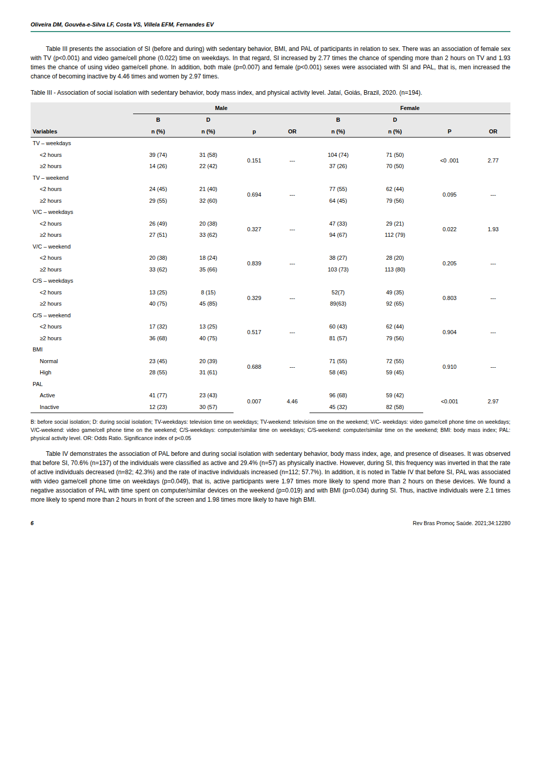Oliveira DM, Gouvêa-e-Silva LF, Costa VS, Villela EFM, Fernandes EV
Table III presents the association of SI (before and during) with sedentary behavior, BMI, and PAL of participants in relation to sex. There was an association of female sex with TV (p<0.001) and video game/cell phone (0.022) time on weekdays. In that regard, SI increased by 2.77 times the chance of spending more than 2 hours on TV and 1.93 times the chance of using video game/cell phone. In addition, both male (p=0.007) and female (p<0.001) sexes were associated with SI and PAL, that is, men increased the chance of becoming inactive by 4.46 times and women by 2.97 times.
Table III - Association of social isolation with sedentary behavior, body mass index, and physical activity level. Jataí, Goiás, Brazil, 2020. (n=194).
| | Male | Female |
| --- | --- | --- |
| | B | D | | | B | D | | |
| Variables | n (%) | n (%) | p | OR | n (%) | n (%) | P | OR |
| TV – weekdays | | | | | | | | |
| <2 hours | 39 (74) | 31 (58) | 0.151 | --- | 104 (74) | 71 (50) | <0 .001 | 2.77 |
| ≥2 hours | 14 (26) | 22 (42) | 37 (26) | 70 (50) |
| TV – weekend | | | | | | | | |
| <2 hours | 24 (45) | 21 (40) | 0.694 | --- | 77 (55) | 62 (44) | 0.095 | --- |
| ≥2 hours | 29 (55) | 32 (60) | 64 (45) | 79 (56) |
| V/C – weekdays | | | | | | | | |
| <2 hours | 26 (49) | 20 (38) | 0.327 | --- | 47 (33) | 29 (21) | 0.022 | 1.93 |
| ≥2 hours | 27 (51) | 33 (62) | 94 (67) | 112 (79) |
| V/C – weekend | | | | | | | | |
| <2 hours | 20 (38) | 18 (24) | 0.839 | --- | 38 (27) | 28 (20) | 0.205 | --- |
| ≥2 hours | 33 (62) | 35 (66) | 103 (73) | 113 (80) |
| C/S – weekdays | | | | | | | | |
| <2 hours | 13 (25) | 8 (15) | 0.329 | --- | 52(7) | 49 (35) | 0.803 | --- |
| ≥2 hours | 40 (75) | 45 (85) | 89(63) | 92 (65) |
| C/S – weekend | | | | | | | | |
| <2 hours | 17 (32) | 13 (25) | 0.517 | --- | 60 (43) | 62 (44) | 0.904 | --- |
| ≥2 hours | 36 (68) | 40 (75) | 81 (57) | 79 (56) |
| BMI | | | | | | | | |
| Normal | 23 (45) | 20 (39) | 0.688 | --- | 71 (55) | 72 (55) | 0.910 | --- |
| High | 28 (55) | 31 (61) | 58 (45) | 59 (45) |
| PAL | | | | | | | | |
| Active | 41 (77) | 23 (43) | 0.007 | 4.46 | 96 (68) | 59 (42) | <0.001 | 2.97 |
| Inactive | 12 (23) | 30 (57) | 45 (32) | 82 (58) |
B: before social isolation; D: during social isolation; TV-weekdays: television time on weekdays; TV-weekend: television time on the weekend; V/C- weekdays: video game/cell phone time on weekdays; V/C-weekend: video game/cell phone time on the weekend; C/S-weekdays: computer/similar time on weekdays; C/S-weekend: computer/similar time on the weekend; BMI: body mass index; PAL: physical activity level. OR: Odds Ratio. Significance index of p<0.05
Table IV demonstrates the association of PAL before and during social isolation with sedentary behavior, body mass index, age, and presence of diseases. It was observed that before SI, 70.6% (n=137) of the individuals were classified as active and 29.4% (n=57) as physically inactive. However, during SI, this frequency was inverted in that the rate of active individuals decreased (n=82; 42.3%) and the rate of inactive individuals increased (n=112; 57.7%). In addition, it is noted in Table IV that before SI, PAL was associated with video game/cell phone time on weekdays (p=0.049), that is, active participants were 1.97 times more likely to spend more than 2 hours on these devices. We found a negative association of PAL with time spent on computer/similar devices on the weekend (p=0.019) and with BMI (p=0.034) during SI. Thus, inactive individuals were 2.1 times more likely to spend more than 2 hours in front of the screen and 1.98 times more likely to have high BMI.
6 Rev Bras Promoç Saúde. 2021;34:12280